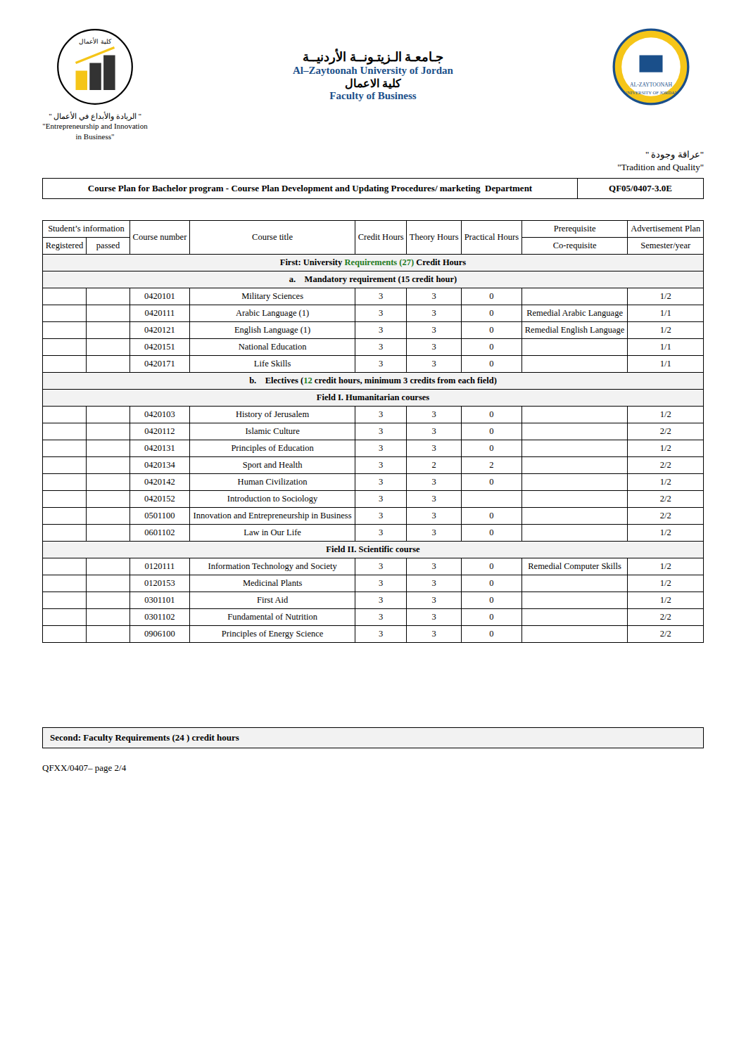" الريادة والأبداع في الأعمال "
"Entrepreneurship and Innovation in Business"
جـامعـة الـزيتـونــة الأردنيــة
Al–Zaytoonah University of Jordan
كلية الاعمال
Faculty of Business
" عراقة وجودة"
"Tradition and Quality"
Course Plan for Bachelor program - Course Plan Development and Updating Procedures/ marketing Department
QF05/0407-3.0E
| Student’s information | Course number | Course title | Credit Hours | Theory Hours | Practical Hours | Prerequisite | Advertisement Plan |
| --- | --- | --- | --- | --- | --- | --- | --- |
| Registered | passed | Co-requisite | Semester/year |
| First: University Requirements (27) Credit Hours |
| a. Mandatory requirement (15 credit hour) |
| | | 0420101 | Military Sciences | 3 | 3 | 0 | | 1/2 |
| | | 0420111 | Arabic Language (1) | 3 | 3 | 0 | Remedial Arabic Language | 1/1 |
| | | 0420121 | English Language (1) | 3 | 3 | 0 | Remedial English Language | 1/2 |
| | | 0420151 | National Education | 3 | 3 | 0 | | 1/1 |
| | | 0420171 | Life Skills | 3 | 3 | 0 | | 1/1 |
| b. Electives ( 12 credit hours, minimum 3 credits from each field) |
| Field I. Humanitarian courses |
| | | 0420103 | History of Jerusalem | 3 | 3 | 0 | | 1/2 |
| | | 0420112 | Islamic Culture | 3 | 3 | 0 | | 2/2 |
| | | 0420131 | Principles of Education | 3 | 3 | 0 | | 1/2 |
| | | 0420134 | Sport and Health | 3 | 2 | 2 | | 2/2 |
| | | 0420142 | Human Civilization | 3 | 3 | 0 | | 1/2 |
| | | 0420152 | Introduction to Sociology | 3 | 3 | | | 2/2 |
| | | 0501100 | Innovation and Entrepreneurship in Business | 3 | 3 | 0 | | 2/2 |
| | | 0601102 | Law in Our Life | 3 | 3 | 0 | | 1/2 |
| Field II. Scientific course |
| | | 0120111 | Information Technology and Society | 3 | 3 | 0 | Remedial Computer Skills | 1/2 |
| | | 0120153 | Medicinal Plants | 3 | 3 | 0 | | 1/2 |
| | | 0301101 | First Aid | 3 | 3 | 0 | | 1/2 |
| | | 0301102 | Fundamental of Nutrition | 3 | 3 | 0 | | 2/2 |
| | | 0906100 | Principles of Energy Science | 3 | 3 | 0 | | 2/2 |
Second: Faculty Requirements (24 ) credit hours
QFXX/0407– page 2/4